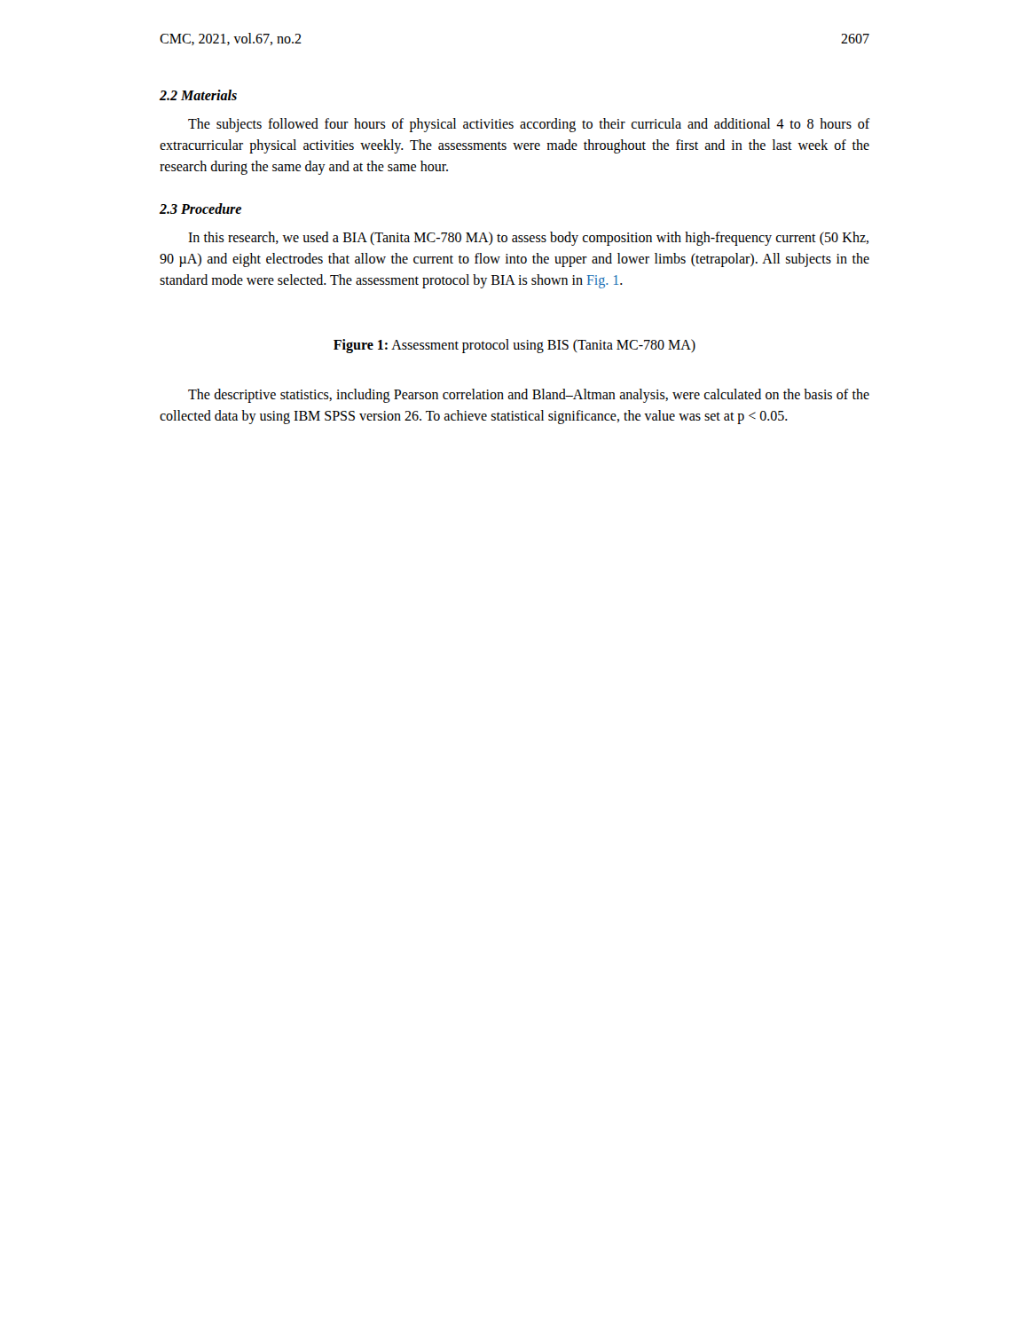CMC, 2021, vol.67, no.2 2607
2.2 Materials
The subjects followed four hours of physical activities according to their curricula and additional 4 to 8 hours of extracurricular physical activities weekly. The assessments were made throughout the first and in the last week of the research during the same day and at the same hour.
2.3 Procedure
In this research, we used a BIA (Tanita MC-780 MA) to assess body composition with high-frequency current (50 Khz, 90 µA) and eight electrodes that allow the current to flow into the upper and lower limbs (tetrapolar). All subjects in the standard mode were selected. The assessment protocol by BIA is shown in Fig. 1.
Figure 1: Assessment protocol using BIS (Tanita MC-780 MA)
The descriptive statistics, including Pearson correlation and Bland–Altman analysis, were calculated on the basis of the collected data by using IBM SPSS version 26. To achieve statistical significance, the value was set at p < 0.05.